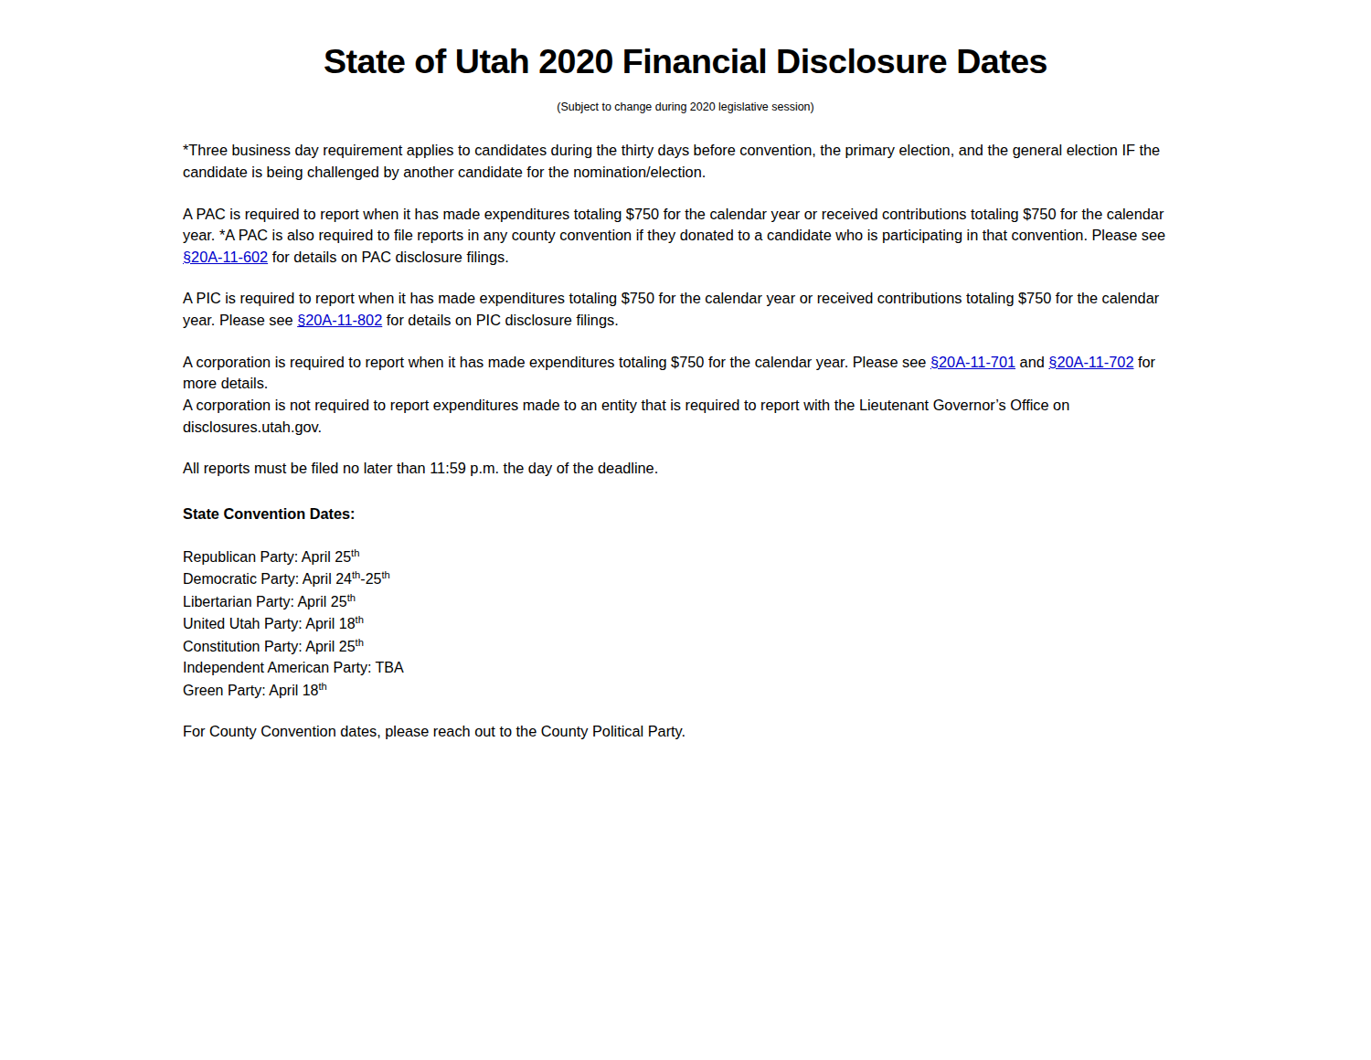State of Utah 2020 Financial Disclosure Dates
(Subject to change during 2020 legislative session)
*Three business day requirement applies to candidates during the thirty days before convention, the primary election, and the general election IF the candidate is being challenged by another candidate for the nomination/election.
A PAC is required to report when it has made expenditures totaling $750 for the calendar year or received contributions totaling $750 for the calendar year. *A PAC is also required to file reports in any county convention if they donated to a candidate who is participating in that convention. Please see §20A-11-602 for details on PAC disclosure filings.
A PIC is required to report when it has made expenditures totaling $750 for the calendar year or received contributions totaling $750 for the calendar year. Please see §20A-11-802 for details on PIC disclosure filings.
A corporation is required to report when it has made expenditures totaling $750 for the calendar year. Please see §20A-11-701 and §20A-11-702 for more details.
A corporation is not required to report expenditures made to an entity that is required to report with the Lieutenant Governor’s Office on disclosures.utah.gov.
All reports must be filed no later than 11:59 p.m. the day of the deadline.
State Convention Dates:
Republican Party: April 25th
Democratic Party: April 24th-25th
Libertarian Party: April 25th
United Utah Party: April 18th
Constitution Party: April 25th
Independent American Party: TBA
Green Party: April 18th
For County Convention dates, please reach out to the County Political Party.